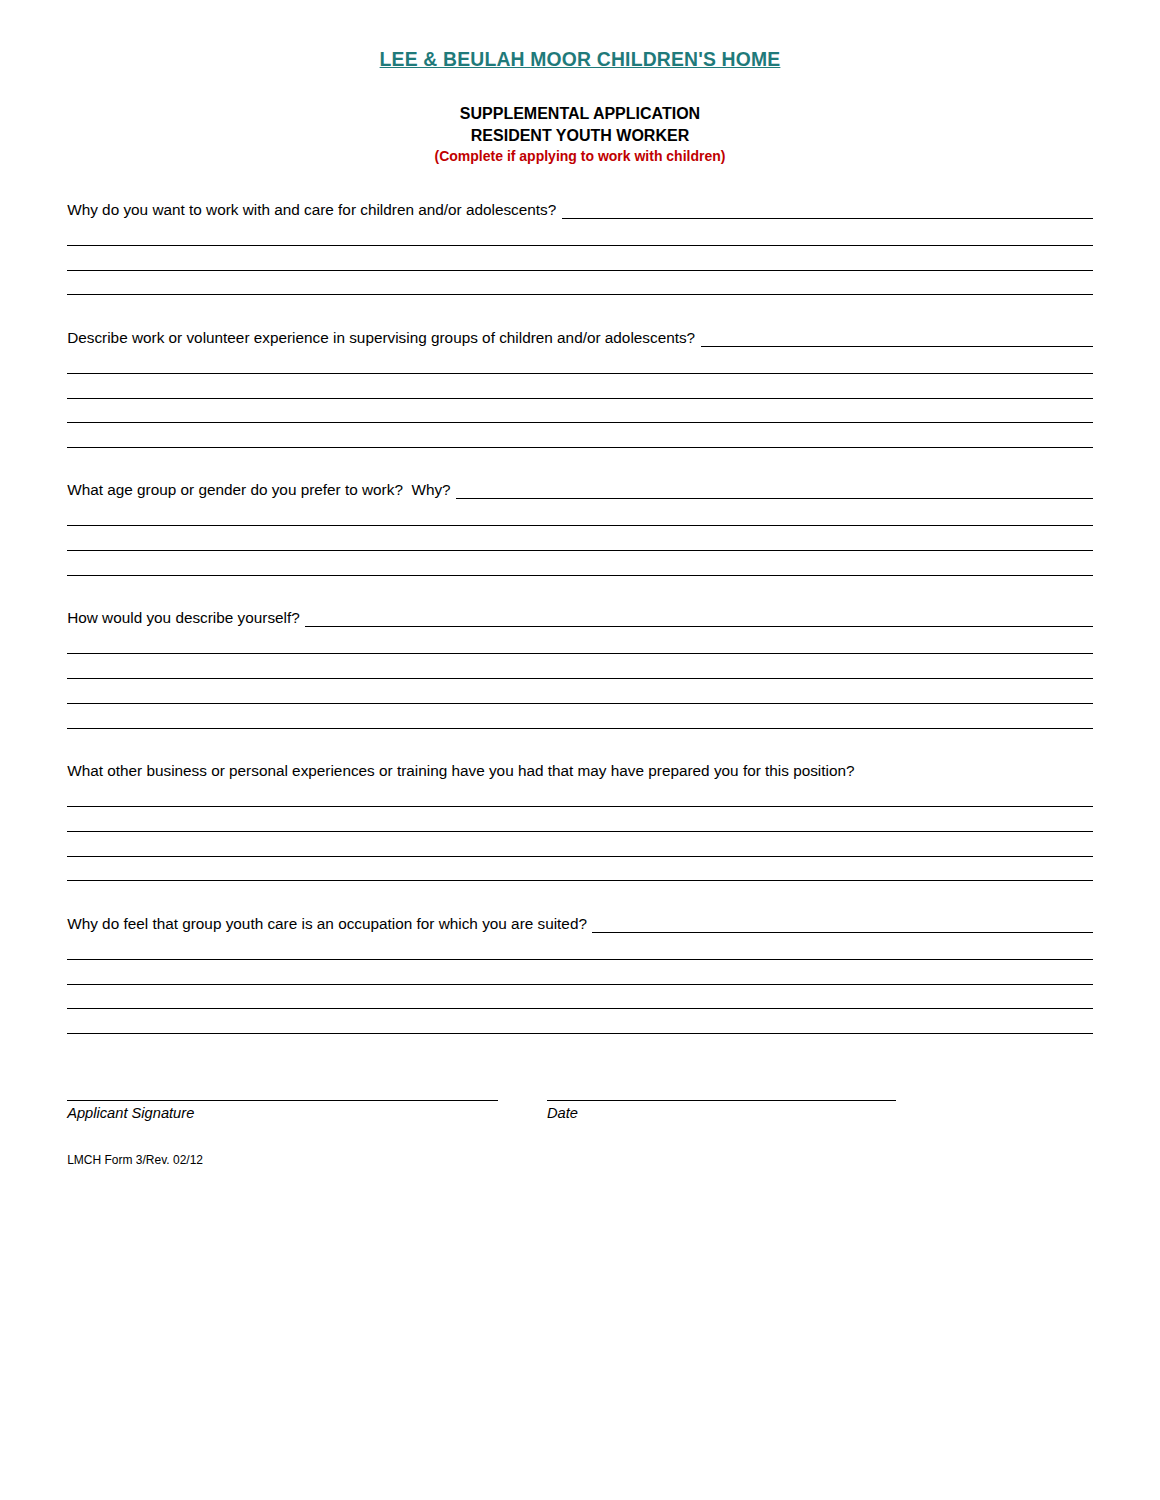LEE & BEULAH MOOR CHILDREN'S HOME
SUPPLEMENTAL APPLICATION
RESIDENT YOUTH WORKER
(Complete if applying to work with children)
Why do you want to work with and care for children and/or adolescents?
Describe work or volunteer experience in supervising groups of children and/or adolescents?
What age group or gender do you prefer to work? Why?
How would you describe yourself?
What other business or personal experiences or training have you had that may have prepared you for this position?
Why do feel that group youth care is an occupation for which you are suited?
Applicant Signature
Date
LMCH Form 3/Rev. 02/12